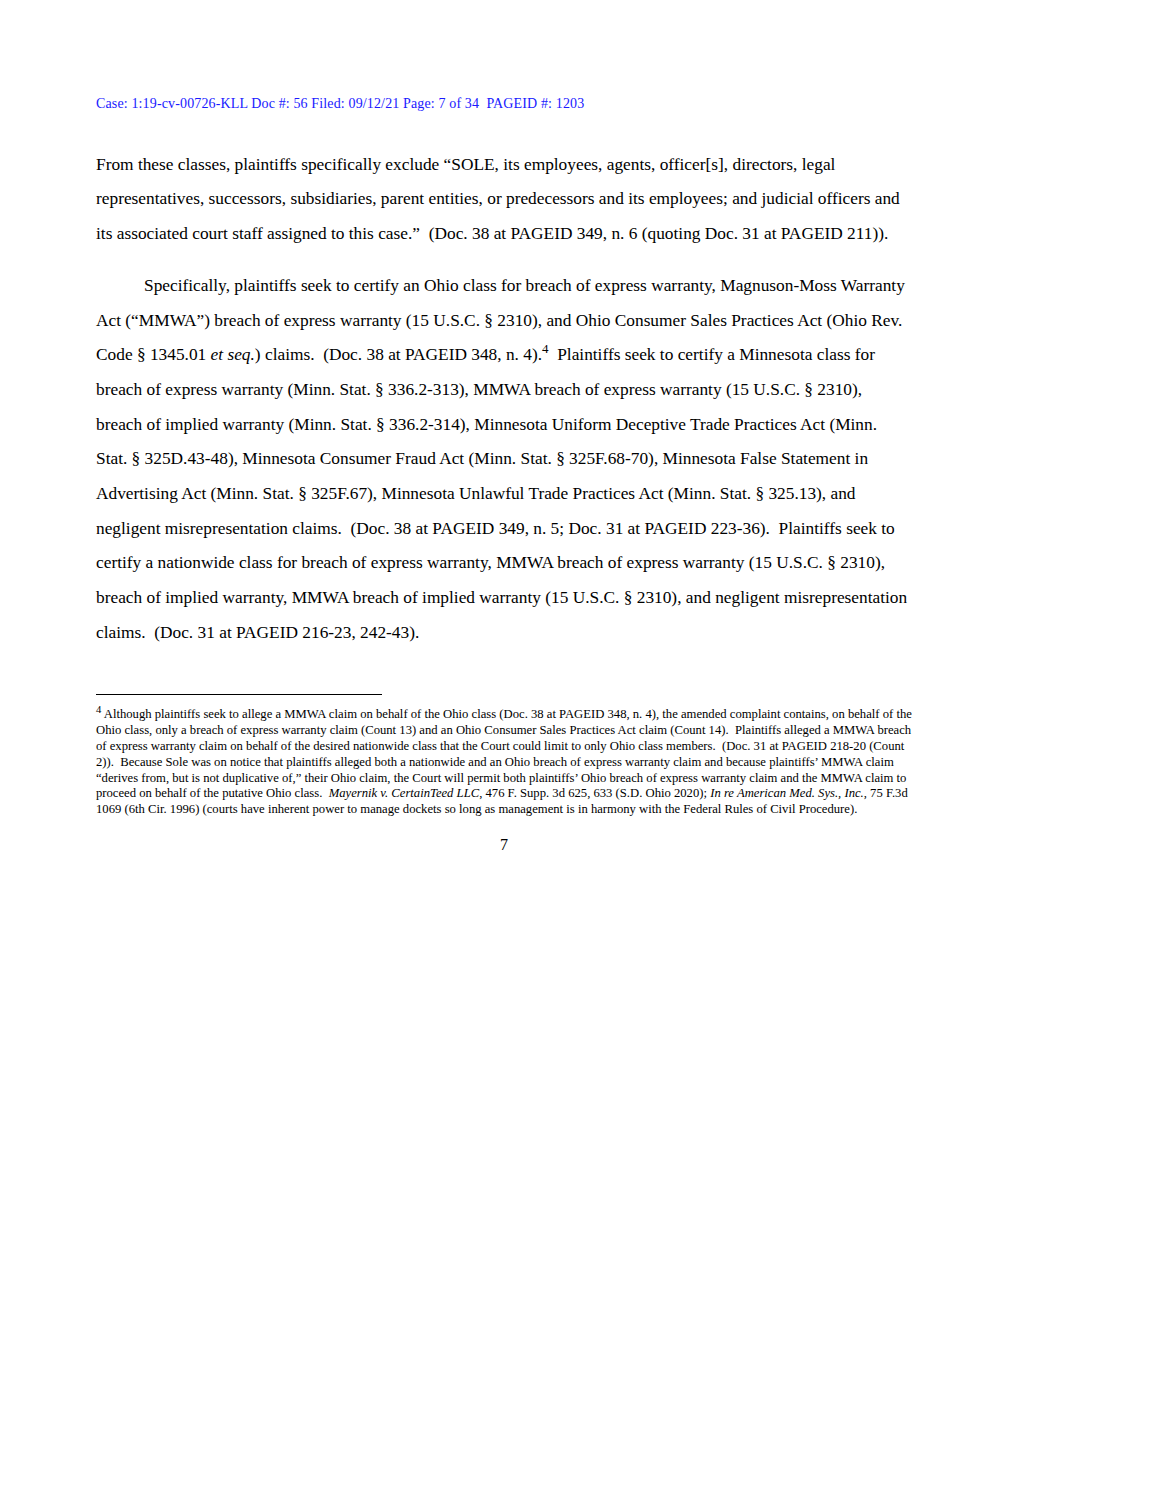Case: 1:19-cv-00726-KLL Doc #: 56 Filed: 09/12/21 Page: 7 of 34 PAGEID #: 1203
From these classes, plaintiffs specifically exclude “SOLE, its employees, agents, officer[s], directors, legal representatives, successors, subsidiaries, parent entities, or predecessors and its employees; and judicial officers and its associated court staff assigned to this case.” (Doc. 38 at PAGEID 349, n. 6 (quoting Doc. 31 at PAGEID 211)).
Specifically, plaintiffs seek to certify an Ohio class for breach of express warranty, Magnuson-Moss Warranty Act (“MMWA”) breach of express warranty (15 U.S.C. § 2310), and Ohio Consumer Sales Practices Act (Ohio Rev. Code § 1345.01 et seq.) claims. (Doc. 38 at PAGEID 348, n. 4).4 Plaintiffs seek to certify a Minnesota class for breach of express warranty (Minn. Stat. § 336.2-313), MMWA breach of express warranty (15 U.S.C. § 2310), breach of implied warranty (Minn. Stat. § 336.2-314), Minnesota Uniform Deceptive Trade Practices Act (Minn. Stat. § 325D.43-48), Minnesota Consumer Fraud Act (Minn. Stat. § 325F.68-70), Minnesota False Statement in Advertising Act (Minn. Stat. § 325F.67), Minnesota Unlawful Trade Practices Act (Minn. Stat. § 325.13), and negligent misrepresentation claims. (Doc. 38 at PAGEID 349, n. 5; Doc. 31 at PAGEID 223-36). Plaintiffs seek to certify a nationwide class for breach of express warranty, MMWA breach of express warranty (15 U.S.C. § 2310), breach of implied warranty, MMWA breach of implied warranty (15 U.S.C. § 2310), and negligent misrepresentation claims. (Doc. 31 at PAGEID 216-23, 242-43).
4 Although plaintiffs seek to allege a MMWA claim on behalf of the Ohio class (Doc. 38 at PAGEID 348, n. 4), the amended complaint contains, on behalf of the Ohio class, only a breach of express warranty claim (Count 13) and an Ohio Consumer Sales Practices Act claim (Count 14). Plaintiffs alleged a MMWA breach of express warranty claim on behalf of the desired nationwide class that the Court could limit to only Ohio class members. (Doc. 31 at PAGEID 218-20 (Count 2)). Because Sole was on notice that plaintiffs alleged both a nationwide and an Ohio breach of express warranty claim and because plaintiffs’ MMWA claim “derives from, but is not duplicative of,” their Ohio claim, the Court will permit both plaintiffs’ Ohio breach of express warranty claim and the MMWA claim to proceed on behalf of the putative Ohio class. Mayernik v. CertainTeed LLC, 476 F. Supp. 3d 625, 633 (S.D. Ohio 2020); In re American Med. Sys., Inc., 75 F.3d 1069 (6th Cir. 1996) (courts have inherent power to manage dockets so long as management is in harmony with the Federal Rules of Civil Procedure).
7